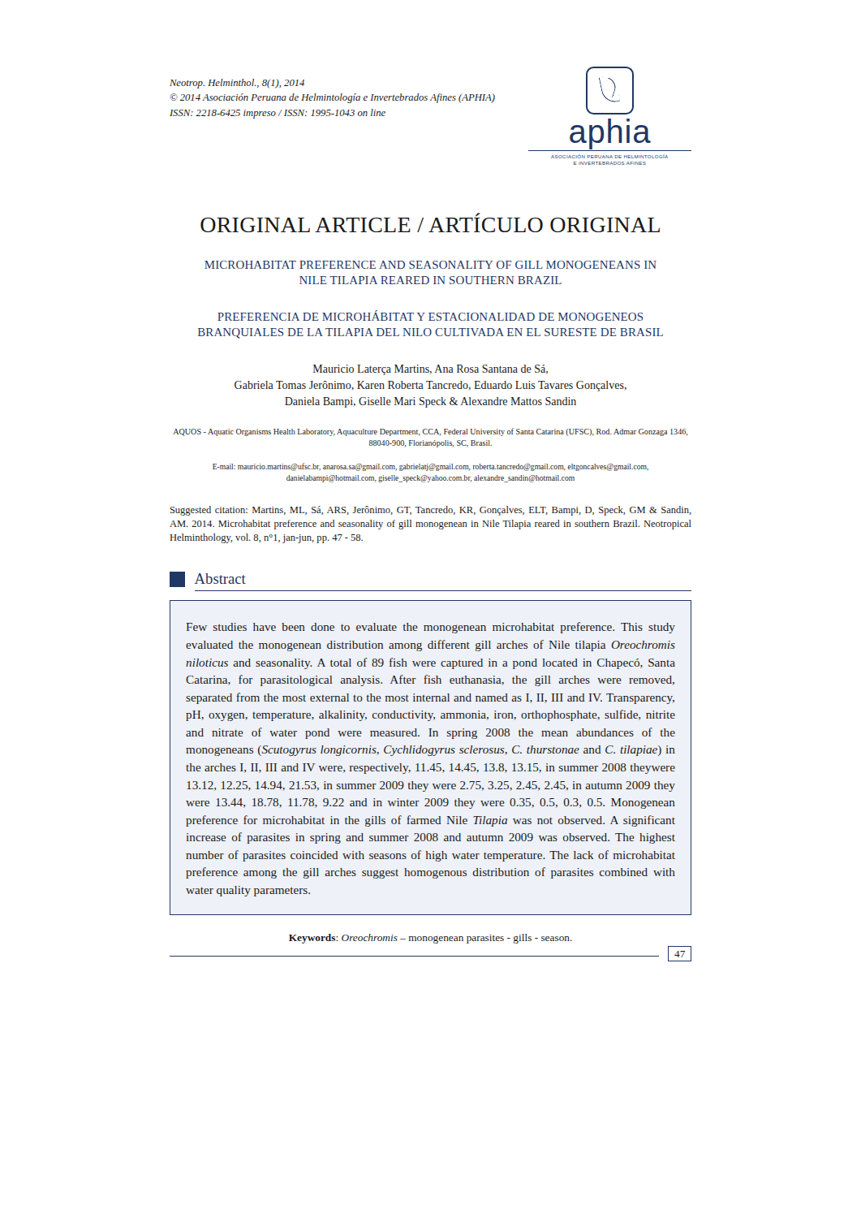Neotrop. Helminthol., 8(1), 2014
© 2014 Asociación Peruana de Helmintología e Invertebrados Afines (APHIA)
ISSN: 2218-6425 impreso / ISSN: 1995-1043 on line
aphia
ASOCIACIÓN PERUANA DE HELMINTOLOGÍA
E INVERTEBRADOS AFINES
ORIGINAL ARTICLE / ARTÍCULO ORIGINAL
MICROHABITAT PREFERENCE AND SEASONALITY OF GILL MONOGENEANS IN
NILE TILAPIA REARED IN SOUTHERN BRAZIL
PREFERENCIA DE MICROHÁBITAT Y ESTACIONALIDAD DE MONOGENEOS
BRANQUIALES DE LA TILAPIA DEL NILO CULTIVADA EN EL SURESTE DE BRASIL
Mauricio Laterça Martins, Ana Rosa Santana de Sá,
Gabriela Tomas Jerônimo, Karen Roberta Tancredo, Eduardo Luis Tavares Gonçalves,
Daniela Bampi, Giselle Mari Speck & Alexandre Mattos Sandin
AQUOS - Aquatic Organisms Health Laboratory, Aquaculture Department, CCA, Federal University of Santa Catarina (UFSC), Rod. Admar Gonzaga 1346,
88040-900, Florianópolis, SC, Brasil.
E-mail: mauricio.martins@ufsc.br, anarosa.sa@gmail.com, gabrielatj@gmail.com, roberta.tancredo@gmail.com, eltgoncalves@gmail.com,
danielabampi@hotmail.com, giselle_speck@yahoo.com.br, alexandre_sandin@hotmail.com
Suggested citation: Martins, ML, Sá, ARS, Jerônimo, GT, Tancredo, KR, Gonçalves, ELT, Bampi, D, Speck, GM & Sandin, AM. 2014. Microhabitat preference and seasonality of gill monogenean in Nile Tilapia reared in southern Brazil. Neotropical Helminthology, vol. 8, n°1, jan-jun, pp. 47 - 58.
Abstract
Few studies have been done to evaluate the monogenean microhabitat preference. This study evaluated the monogenean distribution among different gill arches of Nile tilapia Oreochromis niloticus and seasonality. A total of 89 fish were captured in a pond located in Chapecó, Santa Catarina, for parasitological analysis. After fish euthanasia, the gill arches were removed, separated from the most external to the most internal and named as I, II, III and IV. Transparency, pH, oxygen, temperature, alkalinity, conductivity, ammonia, iron, orthophosphate, sulfide, nitrite and nitrate of water pond were measured. In spring 2008 the mean abundances of the monogeneans (Scutogyrus longicornis, Cychlidogyrus sclerosus, C. thurstonae and C. tilapiae) in the arches I, II, III and IV were, respectively, 11.45, 14.45, 13.8, 13.15, in summer 2008 theywere 13.12, 12.25, 14.94, 21.53, in summer 2009 they were 2.75, 3.25, 2.45, 2.45, in autumn 2009 they were 13.44, 18.78, 11.78, 9.22 and in winter 2009 they were 0.35, 0.5, 0.3, 0.5. Monogenean preference for microhabitat in the gills of farmed Nile Tilapia was not observed. A significant increase of parasites in spring and summer 2008 and autumn 2009 was observed. The highest number of parasites coincided with seasons of high water temperature. The lack of microhabitat preference among the gill arches suggest homogenous distribution of parasites combined with water quality parameters.
Keywords: Oreochromis – monogenean parasites - gills - season.
47